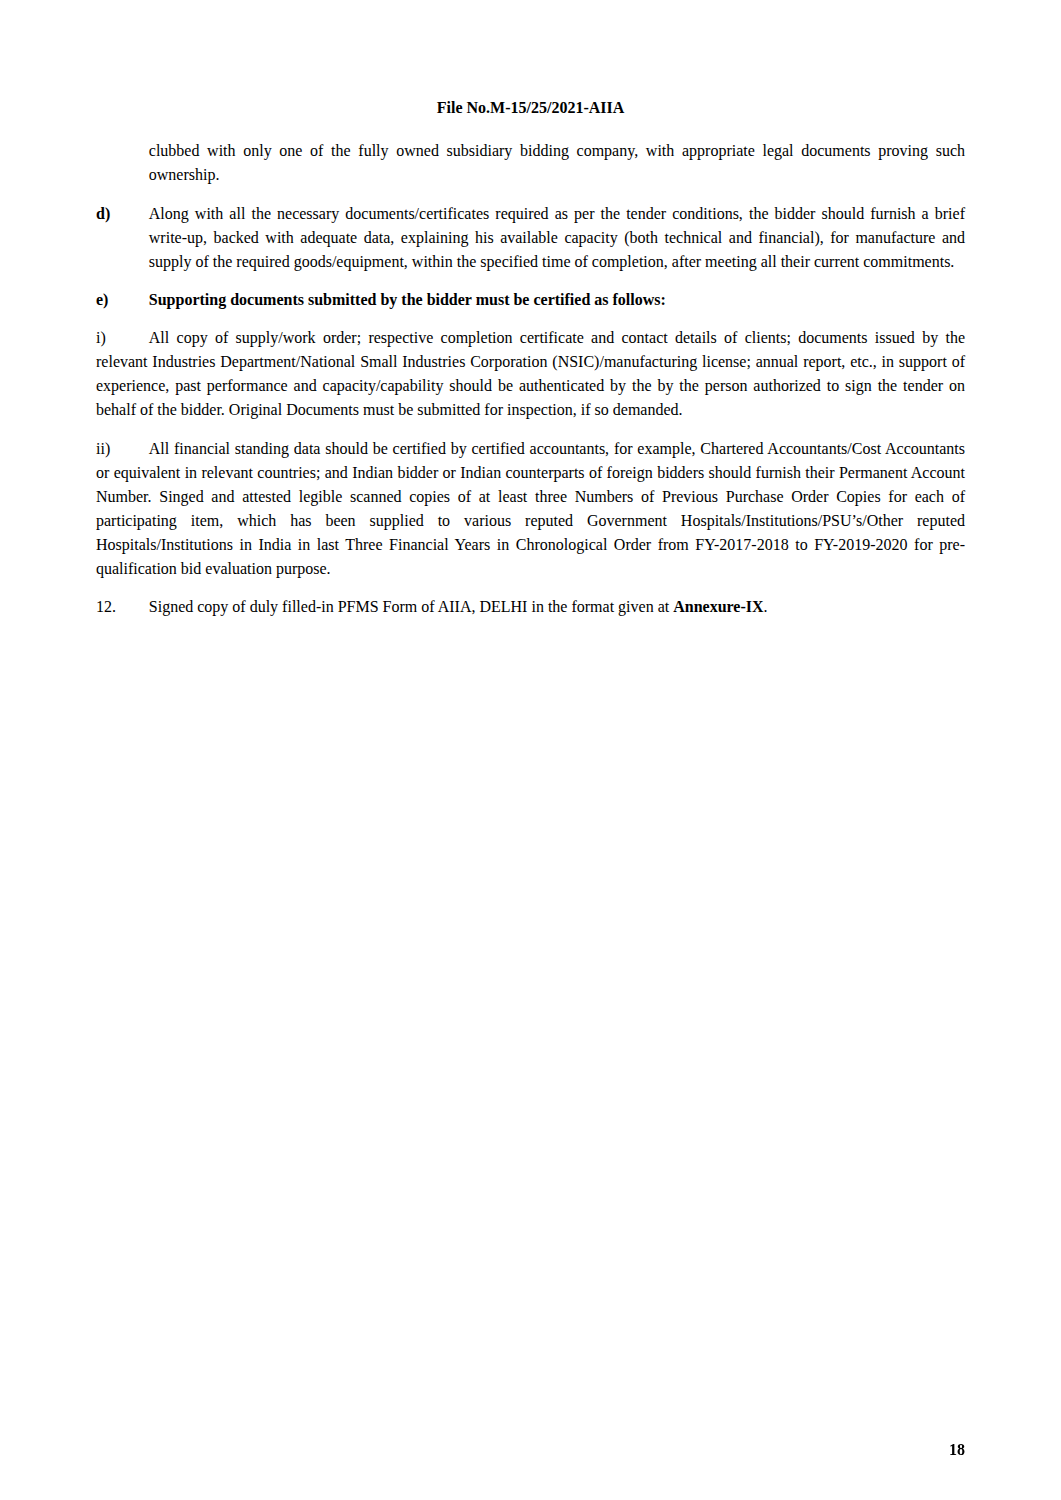File No.M-15/25/2021-AIIA
clubbed with only one of the fully owned subsidiary bidding company, with appropriate legal documents proving such ownership.
d)
Along with all the necessary documents/certificates required as per the tender conditions, the bidder should furnish a brief write-up, backed with adequate data, explaining his available capacity (both technical and financial), for manufacture and supply of the required goods/equipment, within the specified time of completion, after meeting all their current commitments.
e)
Supporting documents submitted by the bidder must be certified as follows:
i) All copy of supply/work order; respective completion certificate and contact details of clients; documents issued by the relevant Industries Department/National Small Industries Corporation (NSIC)/manufacturing license; annual report, etc., in support of experience, past performance and capacity/capability should be authenticated by the by the person authorized to sign the tender on behalf of the bidder. Original Documents must be submitted for inspection, if so demanded.
ii) All financial standing data should be certified by certified accountants, for example, Chartered Accountants/Cost Accountants or equivalent in relevant countries; and Indian bidder or Indian counterparts of foreign bidders should furnish their Permanent Account Number. Singed and attested legible scanned copies of at least three Numbers of Previous Purchase Order Copies for each of participating item, which has been supplied to various reputed Government Hospitals/Institutions/PSU’s/Other reputed Hospitals/Institutions in India in last Three Financial Years in Chronological Order from FY-2017-2018 to FY-2019-2020 for pre-qualification bid evaluation purpose.
12.
Signed copy of duly filled-in PFMS Form of AIIA, DELHI in the format given at Annexure-IX.
18